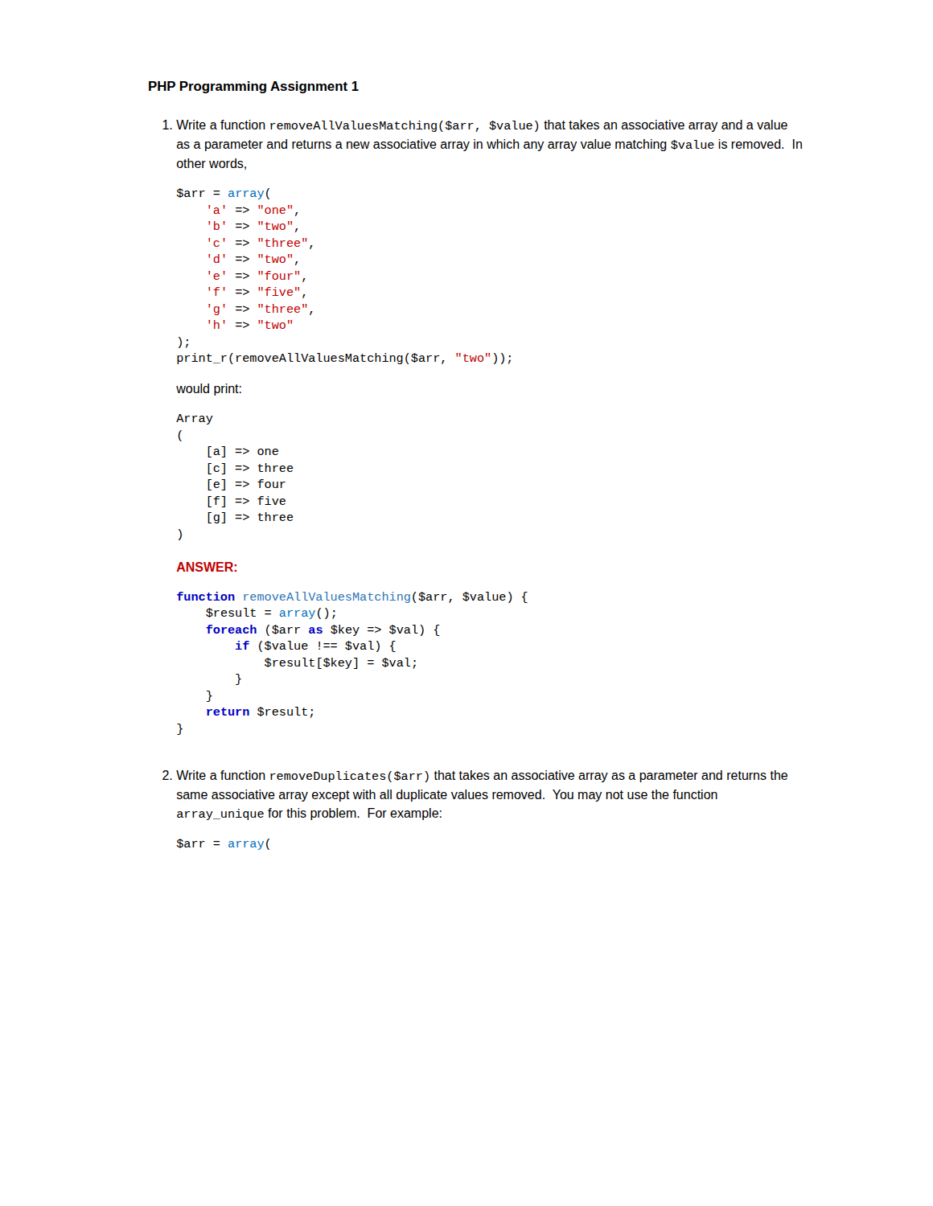PHP Programming Assignment 1
Write a function removeAllValuesMatching($arr, $value) that takes an associative array and a value as a parameter and returns a new associative array in which any array value matching $value is removed. In other words,
$arr = array(
    'a' => "one",
    'b' => "two",
    'c' => "three",
    'd' => "two",
    'e' => "four",
    'f' => "five",
    'g' => "three",
    'h' => "two"
);
print_r(removeAllValuesMatching($arr, "two"));
would print:
Array
(
    [a] => one
    [c] => three
    [e] => four
    [f] => five
    [g] => three
)
ANSWER:
function removeAllValuesMatching($arr, $value) {
    $result = array();
    foreach ($arr as $key => $val) {
        if ($value !== $val) {
            $result[$key] = $val;
        }
    }
    return $result;
}
Write a function removeDuplicates($arr) that takes an associative array as a parameter and returns the same associative array except with all duplicate values removed. You may not use the function array_unique for this problem. For example:
$arr = array(